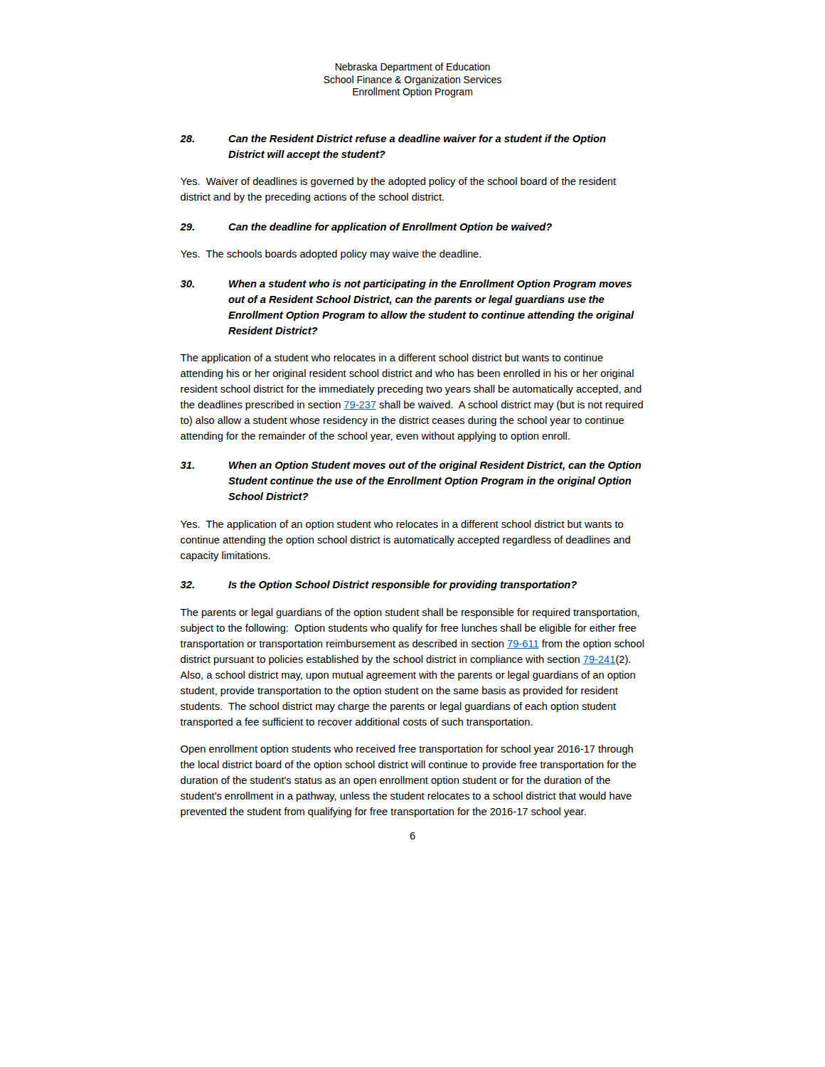Nebraska Department of Education
School Finance & Organization Services
Enrollment Option Program
28. Can the Resident District refuse a deadline waiver for a student if the Option District will accept the student?
Yes. Waiver of deadlines is governed by the adopted policy of the school board of the resident district and by the preceding actions of the school district.
29. Can the deadline for application of Enrollment Option be waived?
Yes. The schools boards adopted policy may waive the deadline.
30. When a student who is not participating in the Enrollment Option Program moves out of a Resident School District, can the parents or legal guardians use the Enrollment Option Program to allow the student to continue attending the original Resident District?
The application of a student who relocates in a different school district but wants to continue attending his or her original resident school district and who has been enrolled in his or her original resident school district for the immediately preceding two years shall be automatically accepted, and the deadlines prescribed in section 79-237 shall be waived. A school district may (but is not required to) also allow a student whose residency in the district ceases during the school year to continue attending for the remainder of the school year, even without applying to option enroll.
31. When an Option Student moves out of the original Resident District, can the Option Student continue the use of the Enrollment Option Program in the original Option School District?
Yes. The application of an option student who relocates in a different school district but wants to continue attending the option school district is automatically accepted regardless of deadlines and capacity limitations.
32. Is the Option School District responsible for providing transportation?
The parents or legal guardians of the option student shall be responsible for required transportation, subject to the following: Option students who qualify for free lunches shall be eligible for either free transportation or transportation reimbursement as described in section 79-611 from the option school district pursuant to policies established by the school district in compliance with section 79-241(2). Also, a school district may, upon mutual agreement with the parents or legal guardians of an option student, provide transportation to the option student on the same basis as provided for resident students. The school district may charge the parents or legal guardians of each option student transported a fee sufficient to recover additional costs of such transportation.
Open enrollment option students who received free transportation for school year 2016-17 through the local district board of the option school district will continue to provide free transportation for the duration of the student's status as an open enrollment option student or for the duration of the student's enrollment in a pathway, unless the student relocates to a school district that would have prevented the student from qualifying for free transportation for the 2016-17 school year.
6